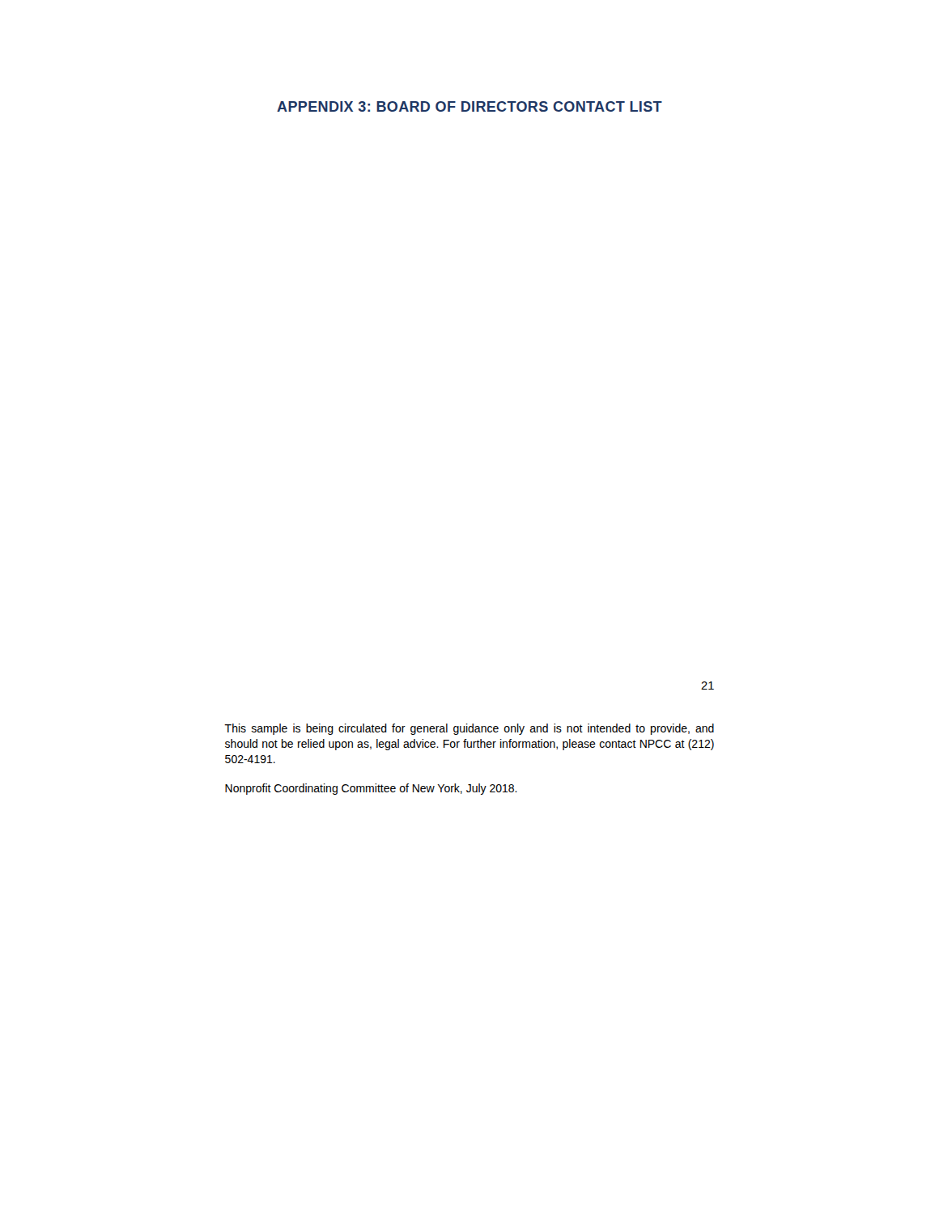Appendix 3: Board of Directors Contact List
21
This sample is being circulated for general guidance only and is not intended to provide, and should not be relied upon as, legal advice. For further information, please contact NPCC at (212) 502-4191.
Nonprofit Coordinating Committee of New York, July 2018.